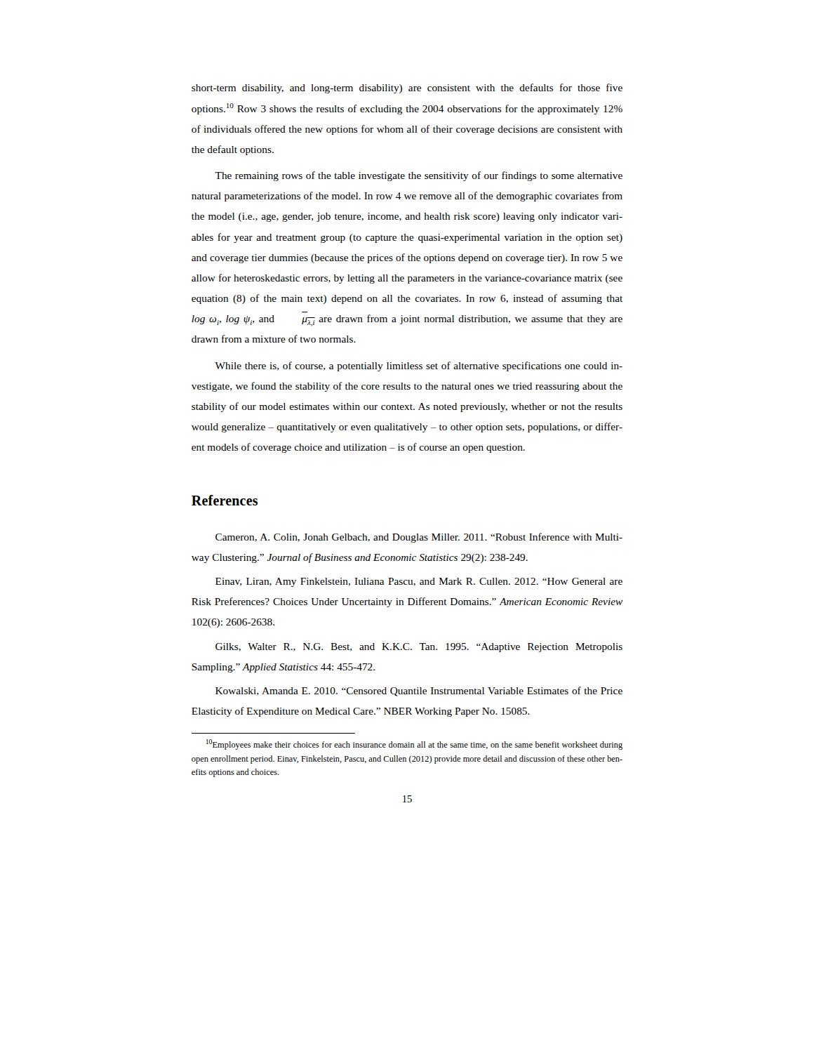short-term disability, and long-term disability) are consistent with the defaults for those five options.10 Row 3 shows the results of excluding the 2004 observations for the approximately 12% of individuals offered the new options for whom all of their coverage decisions are consistent with the default options.
The remaining rows of the table investigate the sensitivity of our findings to some alternative natural parameterizations of the model. In row 4 we remove all of the demographic covariates from the model (i.e., age, gender, job tenure, income, and health risk score) leaving only indicator variables for year and treatment group (to capture the quasi-experimental variation in the option set) and coverage tier dummies (because the prices of the options depend on coverage tier). In row 5 we allow for heteroskedastic errors, by letting all the parameters in the variance-covariance matrix (see equation (8) of the main text) depend on all the covariates. In row 6, instead of assuming that log ωi, log ψi, and μλ,i are drawn from a joint normal distribution, we assume that they are drawn from a mixture of two normals.
While there is, of course, a potentially limitless set of alternative specifications one could investigate, we found the stability of the core results to the natural ones we tried reassuring about the stability of our model estimates within our context. As noted previously, whether or not the results would generalize – quantitatively or even qualitatively – to other option sets, populations, or different models of coverage choice and utilization – is of course an open question.
References
Cameron, A. Colin, Jonah Gelbach, and Douglas Miller. 2011. “Robust Inference with Multi-way Clustering.” Journal of Business and Economic Statistics 29(2): 238-249.
Einav, Liran, Amy Finkelstein, Iuliana Pascu, and Mark R. Cullen. 2012. “How General are Risk Preferences? Choices Under Uncertainty in Different Domains.” American Economic Review 102(6): 2606-2638.
Gilks, Walter R., N.G. Best, and K.K.C. Tan. 1995. “Adaptive Rejection Metropolis Sampling.” Applied Statistics 44: 455-472.
Kowalski, Amanda E. 2010. “Censored Quantile Instrumental Variable Estimates of the Price Elasticity of Expenditure on Medical Care.” NBER Working Paper No. 15085.
10Employees make their choices for each insurance domain all at the same time, on the same benefit worksheet during open enrollment period. Einav, Finkelstein, Pascu, and Cullen (2012) provide more detail and discussion of these other benefits options and choices.
15